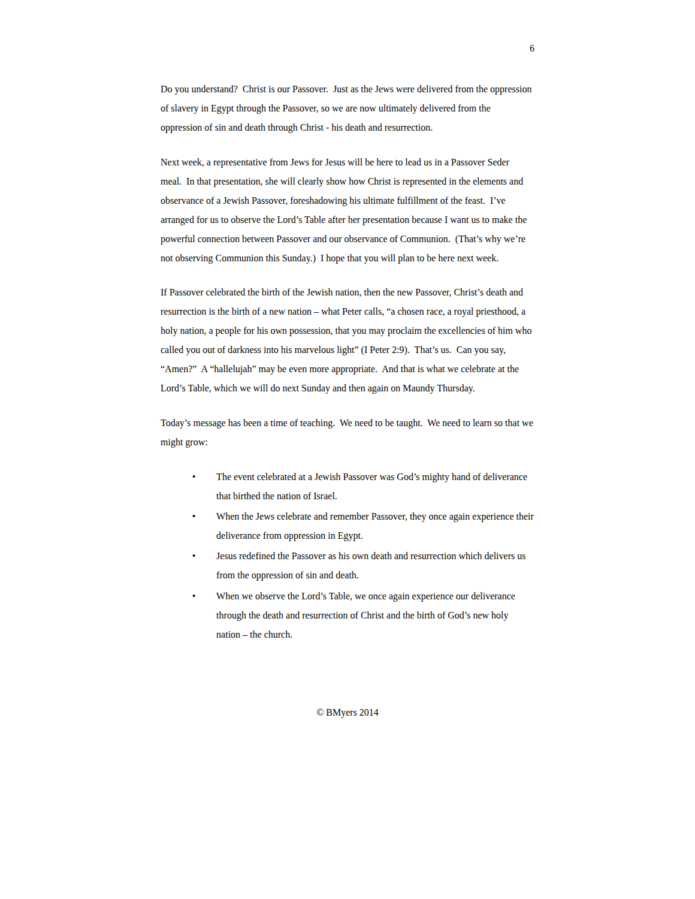6
Do you understand? Christ is our Passover. Just as the Jews were delivered from the oppression of slavery in Egypt through the Passover, so we are now ultimately delivered from the oppression of sin and death through Christ - his death and resurrection.
Next week, a representative from Jews for Jesus will be here to lead us in a Passover Seder meal. In that presentation, she will clearly show how Christ is represented in the elements and observance of a Jewish Passover, foreshadowing his ultimate fulfillment of the feast. I’ve arranged for us to observe the Lord’s Table after her presentation because I want us to make the powerful connection between Passover and our observance of Communion. (That’s why we’re not observing Communion this Sunday.) I hope that you will plan to be here next week.
If Passover celebrated the birth of the Jewish nation, then the new Passover, Christ’s death and resurrection is the birth of a new nation – what Peter calls, “a chosen race, a royal priesthood, a holy nation, a people for his own possession, that you may proclaim the excellencies of him who called you out of darkness into his marvelous light” (I Peter 2:9). That’s us. Can you say, “Amen?” A “hallelujah” may be even more appropriate. And that is what we celebrate at the Lord’s Table, which we will do next Sunday and then again on Maundy Thursday.
Today’s message has been a time of teaching. We need to be taught. We need to learn so that we might grow:
The event celebrated at a Jewish Passover was God’s mighty hand of deliverance that birthed the nation of Israel.
When the Jews celebrate and remember Passover, they once again experience their deliverance from oppression in Egypt.
Jesus redefined the Passover as his own death and resurrection which delivers us from the oppression of sin and death.
When we observe the Lord’s Table, we once again experience our deliverance through the death and resurrection of Christ and the birth of God’s new holy nation – the church.
© BMyers 2014